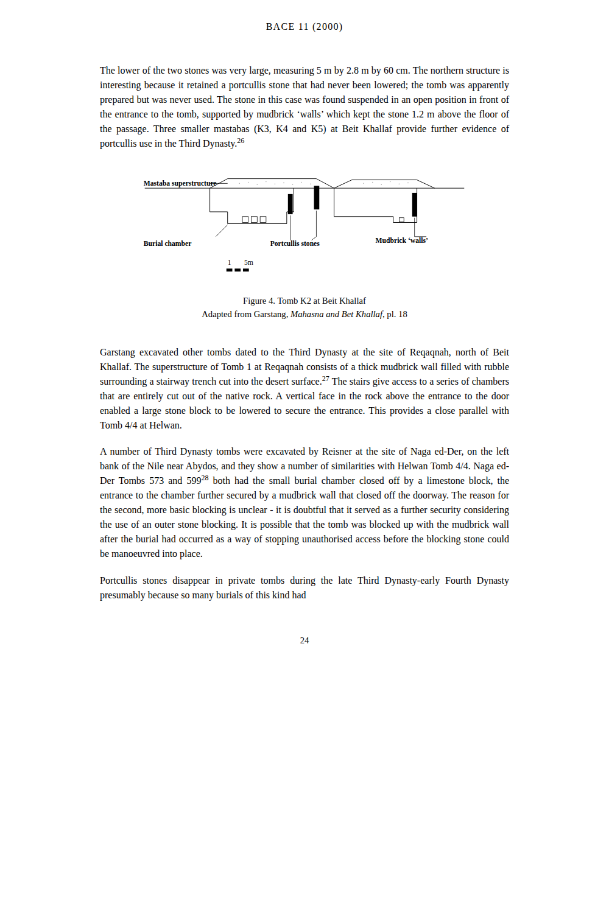BACE 11 (2000)
The lower of the two stones was very large, measuring 5 m by 2.8 m by 60 cm. The northern structure is interesting because it retained a portcullis stone that had never been lowered; the tomb was apparently prepared but was never used. The stone in this case was found suspended in an open position in front of the entrance to the tomb, supported by mudbrick ‘walls’ which kept the stone 1.2 m above the floor of the passage. Three smaller mastabas (K3, K4 and K5) at Beit Khallaf provide further evidence of portcullis use in the Third Dynasty.26
Mastaba superstructure Burial chamber Portcullis stones Mudbrick ‘walls’ 1 5m
Figure 4. Tomb K2 at Beit Khallaf Adapted from Garstang, Mahasna and Bet Khallaf, pl. 18
Garstang excavated other tombs dated to the Third Dynasty at the site of Reqaqnah, north of Beit Khallaf. The superstructure of Tomb 1 at Reqaqnah consists of a thick mudbrick wall filled with rubble surrounding a stairway trench cut into the desert surface.27 The stairs give access to a series of chambers that are entirely cut out of the native rock. A vertical face in the rock above the entrance to the door enabled a large stone block to be lowered to secure the entrance. This provides a close parallel with Tomb 4/4 at Helwan.
A number of Third Dynasty tombs were excavated by Reisner at the site of Naga ed-Der, on the left bank of the Nile near Abydos, and they show a number of similarities with Helwan Tomb 4/4. Naga ed-Der Tombs 573 and 59928 both had the small burial chamber closed off by a limestone block, the entrance to the chamber further secured by a mudbrick wall that closed off the doorway. The reason for the second, more basic blocking is unclear - it is doubtful that it served as a further security considering the use of an outer stone blocking. It is possible that the tomb was blocked up with the mudbrick wall after the burial had occurred as a way of stopping unauthorised access before the blocking stone could be manoeuvred into place.
Portcullis stones disappear in private tombs during the late Third Dynasty-early Fourth Dynasty presumably because so many burials of this kind had
24